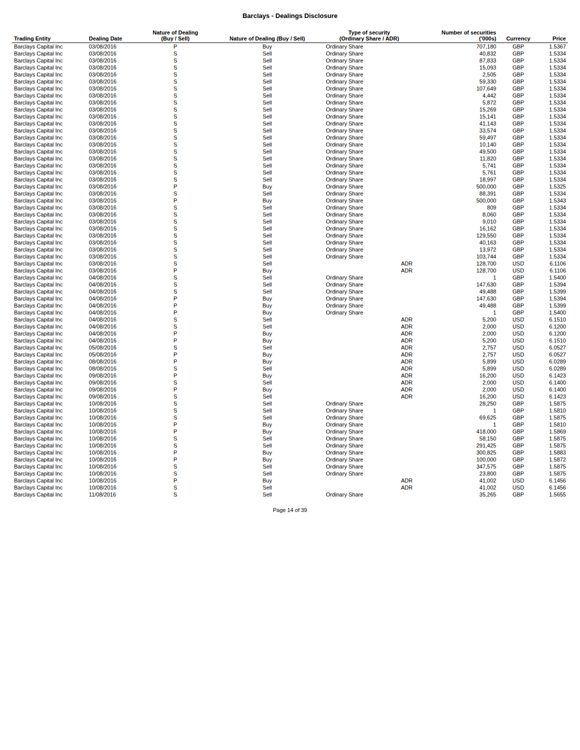Barclays - Dealings Disclosure
| Trading Entity | Dealing Date | Nature of Dealing (Buy / Sell) | Nature of Dealing (Buy / Sell) | Type of security (Ordinary Share / ADR) | Number of securities ('000s) | Currency | Price |
| --- | --- | --- | --- | --- | --- | --- | --- |
| Barclays Capital Inc | 03/08/2016 | P | Buy | Ordinary Share | 707,180 | GBP | 1.5367 |
| Barclays Capital Inc | 03/08/2016 | S | Sell | Ordinary Share | 40,832 | GBP | 1.5334 |
| Barclays Capital Inc | 03/08/2016 | S | Sell | Ordinary Share | 87,833 | GBP | 1.5334 |
| Barclays Capital Inc | 03/08/2016 | S | Sell | Ordinary Share | 15,093 | GBP | 1.5334 |
| Barclays Capital Inc | 03/08/2016 | S | Sell | Ordinary Share | 2,505 | GBP | 1.5334 |
| Barclays Capital Inc | 03/08/2016 | S | Sell | Ordinary Share | 59,330 | GBP | 1.5334 |
| Barclays Capital Inc | 03/08/2016 | S | Sell | Ordinary Share | 107,649 | GBP | 1.5334 |
| Barclays Capital Inc | 03/08/2016 | S | Sell | Ordinary Share | 4,442 | GBP | 1.5334 |
| Barclays Capital Inc | 03/08/2016 | S | Sell | Ordinary Share | 5,872 | GBP | 1.5334 |
| Barclays Capital Inc | 03/08/2016 | S | Sell | Ordinary Share | 15,269 | GBP | 1.5334 |
| Barclays Capital Inc | 03/08/2016 | S | Sell | Ordinary Share | 15,141 | GBP | 1.5334 |
| Barclays Capital Inc | 03/08/2016 | S | Sell | Ordinary Share | 41,143 | GBP | 1.5334 |
| Barclays Capital Inc | 03/08/2016 | S | Sell | Ordinary Share | 33,574 | GBP | 1.5334 |
| Barclays Capital Inc | 03/08/2016 | S | Sell | Ordinary Share | 59,497 | GBP | 1.5334 |
| Barclays Capital Inc | 03/08/2016 | S | Sell | Ordinary Share | 10,140 | GBP | 1.5334 |
| Barclays Capital Inc | 03/08/2016 | S | Sell | Ordinary Share | 49,500 | GBP | 1.5334 |
| Barclays Capital Inc | 03/08/2016 | S | Sell | Ordinary Share | 11,820 | GBP | 1.5334 |
| Barclays Capital Inc | 03/08/2016 | S | Sell | Ordinary Share | 5,741 | GBP | 1.5334 |
| Barclays Capital Inc | 03/08/2016 | S | Sell | Ordinary Share | 5,761 | GBP | 1.5334 |
| Barclays Capital Inc | 03/08/2016 | S | Sell | Ordinary Share | 18,997 | GBP | 1.5334 |
| Barclays Capital Inc | 03/08/2016 | P | Buy | Ordinary Share | 500,000 | GBP | 1.5325 |
| Barclays Capital Inc | 03/08/2016 | S | Sell | Ordinary Share | 88,391 | GBP | 1.5334 |
| Barclays Capital Inc | 03/08/2016 | P | Buy | Ordinary Share | 500,000 | GBP | 1.5343 |
| Barclays Capital Inc | 03/08/2016 | S | Sell | Ordinary Share | 809 | GBP | 1.5334 |
| Barclays Capital Inc | 03/08/2016 | S | Sell | Ordinary Share | 8,060 | GBP | 1.5334 |
| Barclays Capital Inc | 03/08/2016 | S | Sell | Ordinary Share | 9,010 | GBP | 1.5334 |
| Barclays Capital Inc | 03/08/2016 | S | Sell | Ordinary Share | 16,162 | GBP | 1.5334 |
| Barclays Capital Inc | 03/08/2016 | S | Sell | Ordinary Share | 129,550 | GBP | 1.5334 |
| Barclays Capital Inc | 03/08/2016 | S | Sell | Ordinary Share | 40,163 | GBP | 1.5334 |
| Barclays Capital Inc | 03/08/2016 | S | Sell | Ordinary Share | 13,972 | GBP | 1.5334 |
| Barclays Capital Inc | 03/08/2016 | S | Sell | Ordinary Share | 103,744 | GBP | 1.5334 |
| Barclays Capital Inc | 03/08/2016 | S | Sell | ADR | 128,700 | USD | 6.1106 |
| Barclays Capital Inc | 03/08/2016 | P | Buy | ADR | 128,700 | USD | 6.1106 |
| Barclays Capital Inc | 04/08/2016 | S | Sell | Ordinary Share | 1 | GBP | 1.5400 |
| Barclays Capital Inc | 04/08/2016 | S | Sell | Ordinary Share | 147,630 | GBP | 1.5394 |
| Barclays Capital Inc | 04/08/2016 | S | Sell | Ordinary Share | 49,488 | GBP | 1.5399 |
| Barclays Capital Inc | 04/08/2016 | P | Buy | Ordinary Share | 147,630 | GBP | 1.5394 |
| Barclays Capital Inc | 04/08/2016 | P | Buy | Ordinary Share | 49,488 | GBP | 1.5399 |
| Barclays Capital Inc | 04/08/2016 | P | Buy | Ordinary Share | 1 | GBP | 1.5400 |
| Barclays Capital Inc | 04/08/2016 | S | Sell | ADR | 5,200 | USD | 6.1510 |
| Barclays Capital Inc | 04/08/2016 | S | Sell | ADR | 2,000 | USD | 6.1200 |
| Barclays Capital Inc | 04/08/2016 | P | Buy | ADR | 2,000 | USD | 6.1200 |
| Barclays Capital Inc | 04/08/2016 | P | Buy | ADR | 5,200 | USD | 6.1510 |
| Barclays Capital Inc | 05/08/2016 | S | Sell | ADR | 2,757 | USD | 6.0527 |
| Barclays Capital Inc | 05/08/2016 | P | Buy | ADR | 2,757 | USD | 6.0527 |
| Barclays Capital Inc | 08/08/2016 | P | Buy | ADR | 5,899 | USD | 6.0289 |
| Barclays Capital Inc | 08/08/2016 | S | Sell | ADR | 5,899 | USD | 6.0289 |
| Barclays Capital Inc | 09/08/2016 | P | Buy | ADR | 16,200 | USD | 6.1423 |
| Barclays Capital Inc | 09/08/2016 | S | Sell | ADR | 2,000 | USD | 6.1400 |
| Barclays Capital Inc | 09/08/2016 | P | Buy | ADR | 2,000 | USD | 6.1400 |
| Barclays Capital Inc | 09/08/2016 | S | Sell | ADR | 16,200 | USD | 6.1423 |
| Barclays Capital Inc | 10/08/2016 | S | Sell | Ordinary Share | 28,250 | GBP | 1.5875 |
| Barclays Capital Inc | 10/08/2016 | S | Sell | Ordinary Share | 1 | GBP | 1.5810 |
| Barclays Capital Inc | 10/08/2016 | S | Sell | Ordinary Share | 69,625 | GBP | 1.5875 |
| Barclays Capital Inc | 10/08/2016 | P | Buy | Ordinary Share | 1 | GBP | 1.5810 |
| Barclays Capital Inc | 10/08/2016 | P | Buy | Ordinary Share | 418,000 | GBP | 1.5869 |
| Barclays Capital Inc | 10/08/2016 | S | Sell | Ordinary Share | 58,150 | GBP | 1.5875 |
| Barclays Capital Inc | 10/08/2016 | S | Sell | Ordinary Share | 291,425 | GBP | 1.5875 |
| Barclays Capital Inc | 10/08/2016 | P | Buy | Ordinary Share | 300,825 | GBP | 1.5883 |
| Barclays Capital Inc | 10/08/2016 | P | Buy | Ordinary Share | 100,000 | GBP | 1.5872 |
| Barclays Capital Inc | 10/08/2016 | S | Sell | Ordinary Share | 347,575 | GBP | 1.5875 |
| Barclays Capital Inc | 10/08/2016 | S | Sell | Ordinary Share | 23,800 | GBP | 1.5875 |
| Barclays Capital Inc | 10/08/2016 | P | Buy | ADR | 41,002 | USD | 6.1456 |
| Barclays Capital Inc | 10/08/2016 | S | Sell | ADR | 41,002 | USD | 6.1456 |
| Barclays Capital Inc | 11/08/2016 | S | Sell | Ordinary Share | 35,265 | GBP | 1.5655 |
| Page 14 of 39 |